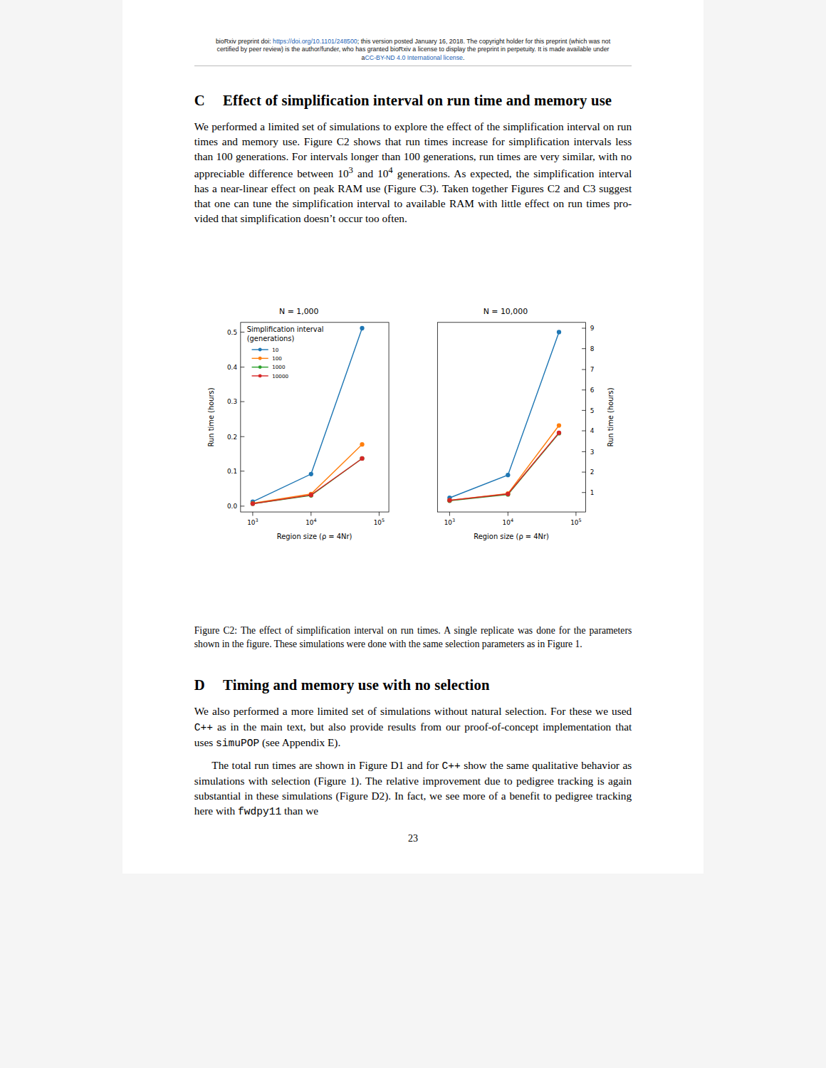bioRxiv preprint doi: https://doi.org/10.1101/248500; this version posted January 16, 2018. The copyright holder for this preprint (which was not
certified by peer review) is the author/funder, who has granted bioRxiv a license to display the preprint in perpetuity. It is made available under
aCC-BY-ND 4.0 International license.
CEffect of simplification interval on run time and memory use
We performed a limited set of simulations to explore the effect of the simplification interval on run times and memory use. Figure C2 shows that run times increase for simplification intervals less than 100 generations. For intervals longer than 100 generations, run times are very similar, with no appreciable difference between 103 and 104 generations. As expected, the simplification interval has a near-linear effect on peak RAM use (Figure C3). Taken together Figures C2 and C3 suggest that one can tune the simplification interval to available RAM with little effect on run times provided that simplification doesn’t occur too often.
N = 1,000 N = 10,000 0.0 0.1 0.2 0.3 0.4 0.5 103 104 105 Region size (ρ = 4Nr) Run time (hours) Simplification interval (generations) 10 100 1000 10000 1 2 3 4 5 6 7 8 9 103 104 105 Region size (ρ = 4Nr) Run time (hours)
Figure C2: The effect of simplification interval on run times. A single replicate was done for the parameters shown in the figure. These simulations were done with the same selection parameters as in Figure 1.
DTiming and memory use with no selection
We also performed a more limited set of simulations without natural selection. For these we used C++ as in the main text, but also provide results from our proof-of-concept implementation that uses simuPOP (see Appendix E).
The total run times are shown in Figure D1 and for C++ show the same qualitative behavior as simulations with selection (Figure 1). The relative improvement due to pedigree tracking is again substantial in these simulations (Figure D2). In fact, we see more of a benefit to pedigree tracking here with fwdpy11 than we
23